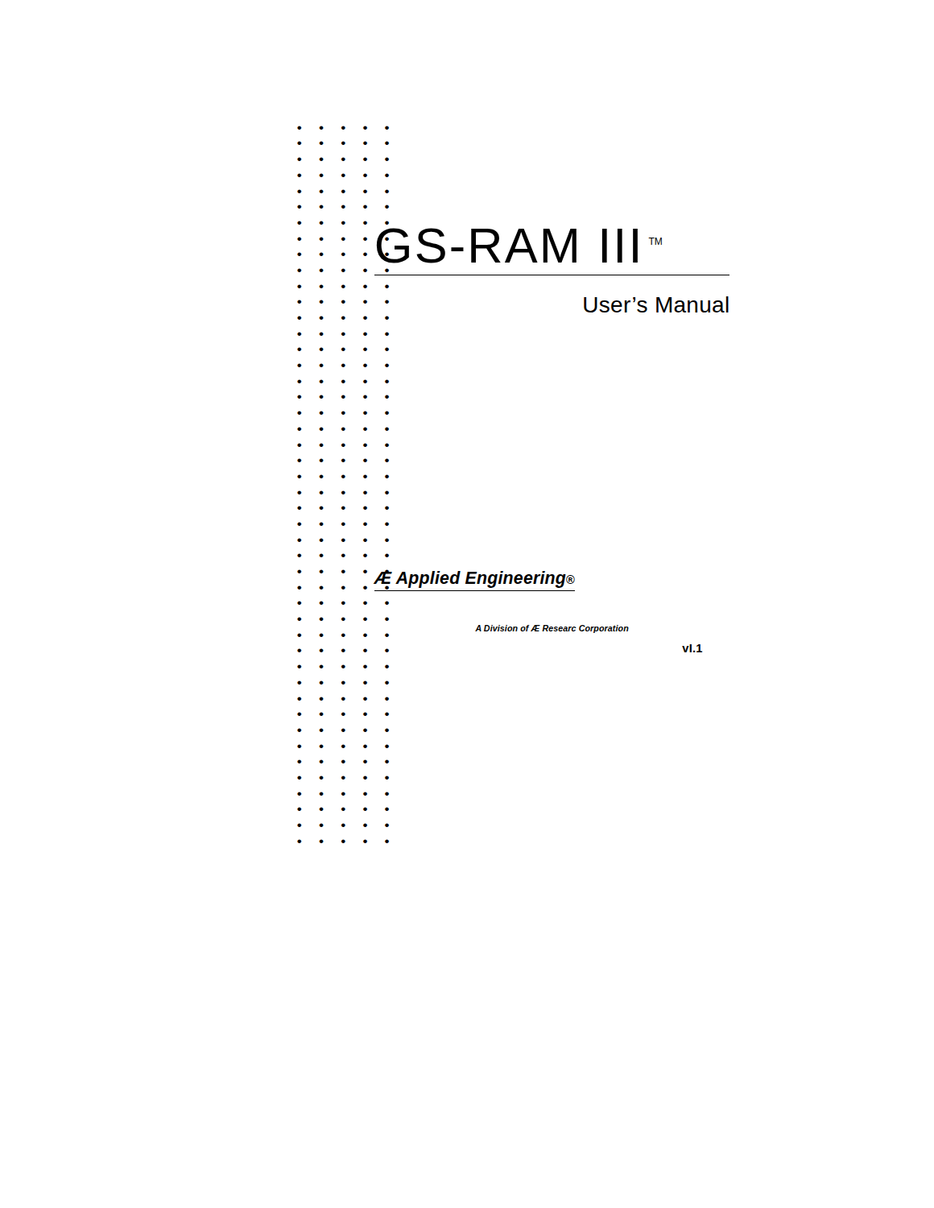• • • • •
• • • • •
• • • • •
• • • • •
• • • • •
• • • • •
• • • • •
• • • • •
• • • • •
• • • • •
• • • • •
• • • • •
• • • • •
• • • • •
• • • • •
• • • • •
• • • • •
• • • • •
• • • • •
• • • • •
• • • • •
• • • • •
• • • • •
• • • • •
• • • • •
• • • • •
• • • • •
• • • • •
• • • • •
• • • • •
• • • • •
• • • • •
• • • • •
• • • • •
• • • • •
• • • • •
• • • • •
• • • • •
• • • • •
• • • • •
• • • • •
• • • • •
• • • • •
• • • • •
• • • • •
• • • • •
• • • • •
• • • •
GS-RAM IIITM
User’s Manual
Æ Applied Engineering®
A Division of Æ Researc Corporation
vI.1